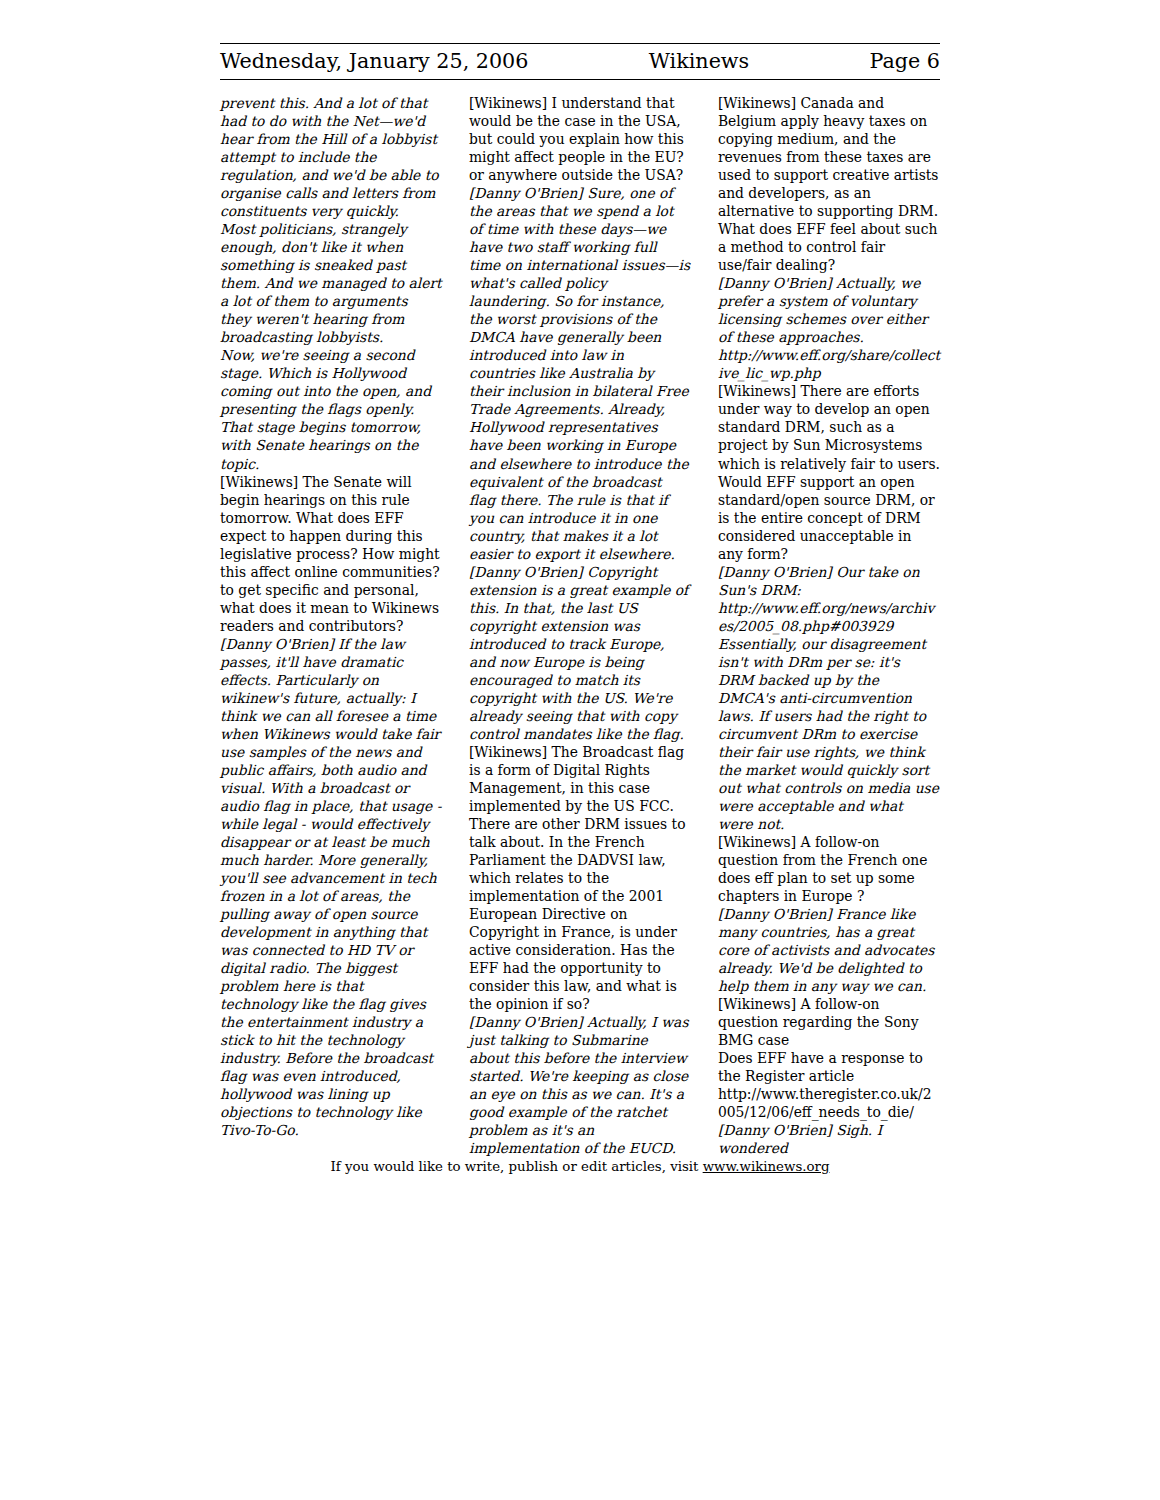Wednesday, January 25, 2006
Wikinews
Page 6
prevent this. And a lot of that had to do with the Net—we'd hear from the Hill of a lobbyist attempt to include the regulation, and we'd be able to organise calls and letters from constituents very quickly.
Most politicians, strangely enough, don't like it when something is sneaked past them. And we managed to alert a lot of them to arguments they weren't hearing from broadcasting lobbyists.
Now, we're seeing a second stage. Which is Hollywood coming out into the open, and presenting the flags openly. That stage begins tomorrow, with Senate hearings on the topic.
[Wikinews] The Senate will begin hearings on this rule tomorrow. What does EFF expect to happen during this legislative process? How might this affect online communities? to get specific and personal, what does it mean to Wikinews readers and contributors?
[Danny O'Brien] If the law passes, it'll have dramatic effects. Particularly on wikinew's future, actually: I think we can all foresee a time when Wikinews would take fair use samples of the news and public affairs, both audio and visual. With a broadcast or audio flag in place, that usage - while legal - would effectively disappear or at least be much much harder. More generally, you'll see advancement in tech frozen in a lot of areas, the pulling away of open source development in anything that was connected to HD TV or digital radio. The biggest problem here is that technology like the flag gives the entertainment industry a stick to hit the technology industry. Before the broadcast flag was even introduced, hollywood was lining up objections to technology like Tivo-To-Go.
[Wikinews] I understand that would be the case in the USA, but could you explain how this might affect people in the EU? or anywhere outside the USA?
[Danny O'Brien] Sure, one of the areas that we spend a lot of time with these days—we have two staff working full time on international issues—is what's called policy laundering. So for instance, the worst provisions of the DMCA have generally been introduced into law in countries like Australia by their inclusion in bilateral Free Trade Agreements. Already, Hollywood representatives have been working in Europe and elsewhere to introduce the equivalent of the broadcast flag there. The rule is that if you can introduce it in one country, that makes it a lot easier to export it elsewhere.
[Danny O'Brien] Copyright extension is a great example of this. In that, the last US copyright extension was introduced to track Europe, and now Europe is being encouraged to match its copyright with the US. We're already seeing that with copy control mandates like the flag.
[Wikinews] The Broadcast flag is a form of Digital Rights Management, in this case implemented by the US FCC. There are other DRM issues to talk about. In the French Parliament the DADVSI law, which relates to the implementation of the 2001 European Directive on Copyright in France, is under active consideration. Has the EFF had the opportunity to consider this law, and what is the opinion if so?
[Danny O'Brien] Actually, I was just talking to Submarine about this before the interview started. We're keeping as close an eye on this as we can. It's a good example of the ratchet problem as it's an implementation of the EUCD.
[Wikinews] Canada and Belgium apply heavy taxes on copying medium, and the revenues from these taxes are used to support creative artists and developers, as an alternative to supporting DRM. What does EFF feel about such a method to control fair use/fair dealing?
[Danny O'Brien] Actually, we prefer a system of voluntary licensing schemes over either of these approaches.
http://www.eff.org/share/collective_lic_wp.php
[Wikinews] There are efforts under way to develop an open standard DRM, such as a project by Sun Microsystems which is relatively fair to users. Would EFF support an open standard/open source DRM, or is the entire concept of DRM considered unacceptable in any form?
[Danny O'Brien] Our take on Sun's DRM:
http://www.eff.org/news/archives/2005_08.php#003929
Essentially, our disagreement isn't with DRm per se: it's DRM backed up by the DMCA's anti-circumvention laws. If users had the right to circumvent DRm to exercise their fair use rights, we think the market would quickly sort out what controls on media use were acceptable and what were not.
[Wikinews] A follow-on question from the French one
does eff plan to set up some chapters in Europe ?
[Danny O'Brien] France like many countries, has a great core of activists and advocates already. We'd be delighted to help them in any way we can.
[Wikinews] A follow-on question regarding the Sony BMG case
Does EFF have a response to the Register article
http://www.theregister.co.uk/2005/12/06/eff_needs_to_die/
[Danny O'Brien] Sigh. I wondered
If you would like to write, publish or edit articles, visit www.wikinews.org